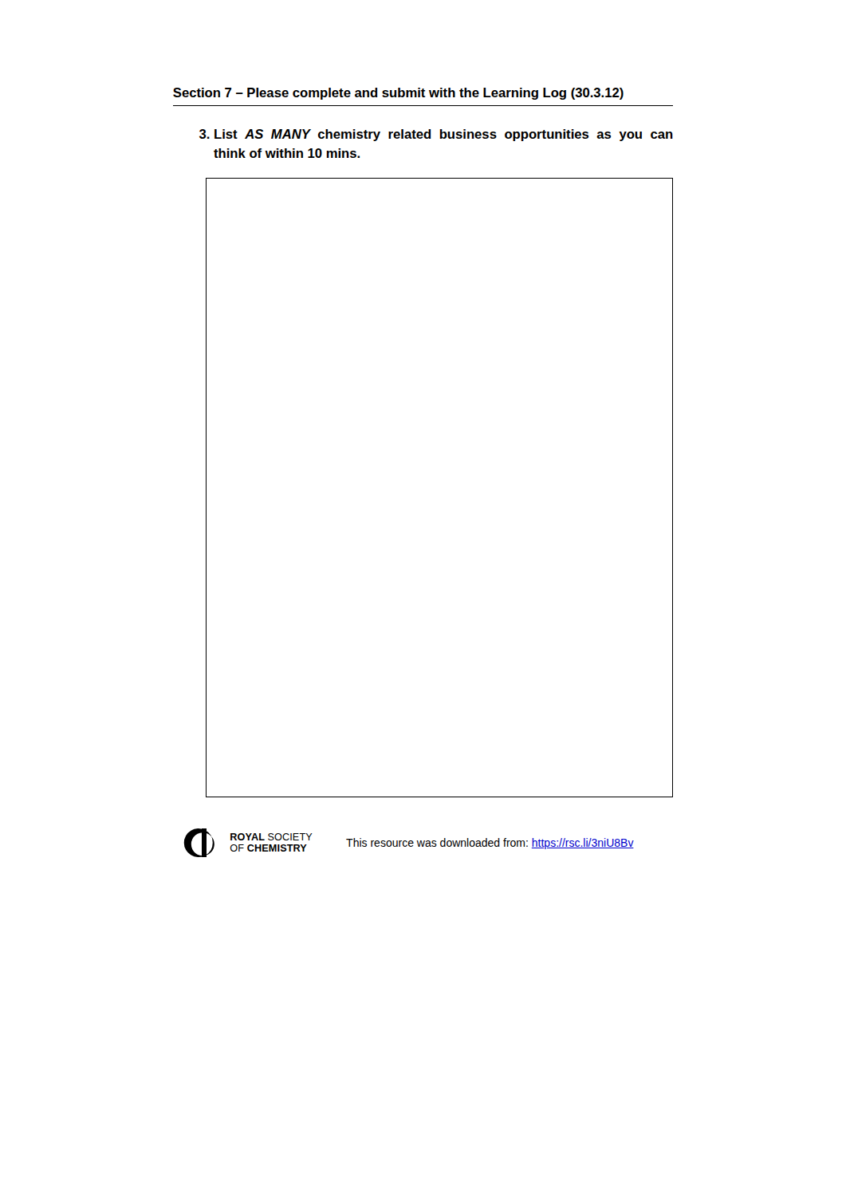Section 7 – Please complete and submit with the Learning Log (30.3.12)
List AS MANY chemistry related business opportunities as you can think of within 10 mins.
ROYAL SOCIETY
OF CHEMISTRY
This resource was downloaded from: https://rsc.li/3niU8Bv